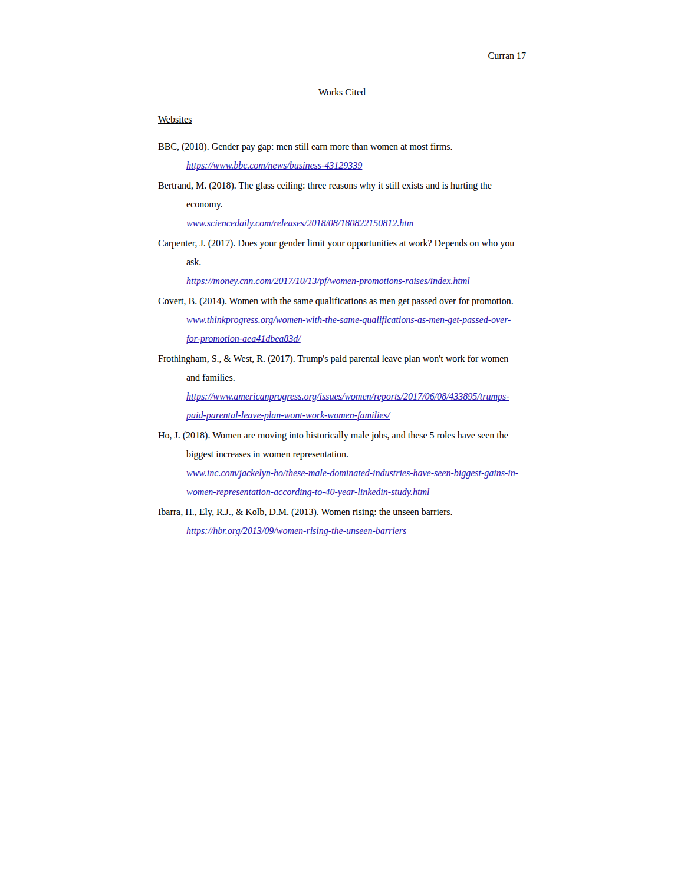Curran 17
Works Cited
Websites
BBC, (2018). Gender pay gap: men still earn more than women at most firms. https://www.bbc.com/news/business-43129339
Bertrand, M. (2018). The glass ceiling: three reasons why it still exists and is hurting the economy. www.sciencedaily.com/releases/2018/08/180822150812.htm
Carpenter, J. (2017). Does your gender limit your opportunities at work? Depends on who you ask. https://money.cnn.com/2017/10/13/pf/women-promotions-raises/index.html
Covert, B. (2014). Women with the same qualifications as men get passed over for promotion. www.thinkprogress.org/women-with-the-same-qualifications-as-men-get-passed-over- for-promotion-aea41dbea83d/
Frothingham, S., & West, R. (2017). Trump's paid parental leave plan won't work for women and families. https://www.americanprogress.org/issues/women/reports/2017/06/08/433895/trumps- paid-parental-leave-plan-wont-work-women-families/
Ho, J. (2018). Women are moving into historically male jobs, and these 5 roles have seen the biggest increases in women representation. www.inc.com/jackelyn-ho/these-male-dominated-industries-have-seen-biggest-gains-in- women-representation-according-to-40-year-linkedin-study.html
Ibarra, H., Ely, R.J., & Kolb, D.M. (2013). Women rising: the unseen barriers. https://hbr.org/2013/09/women-rising-the-unseen-barriers